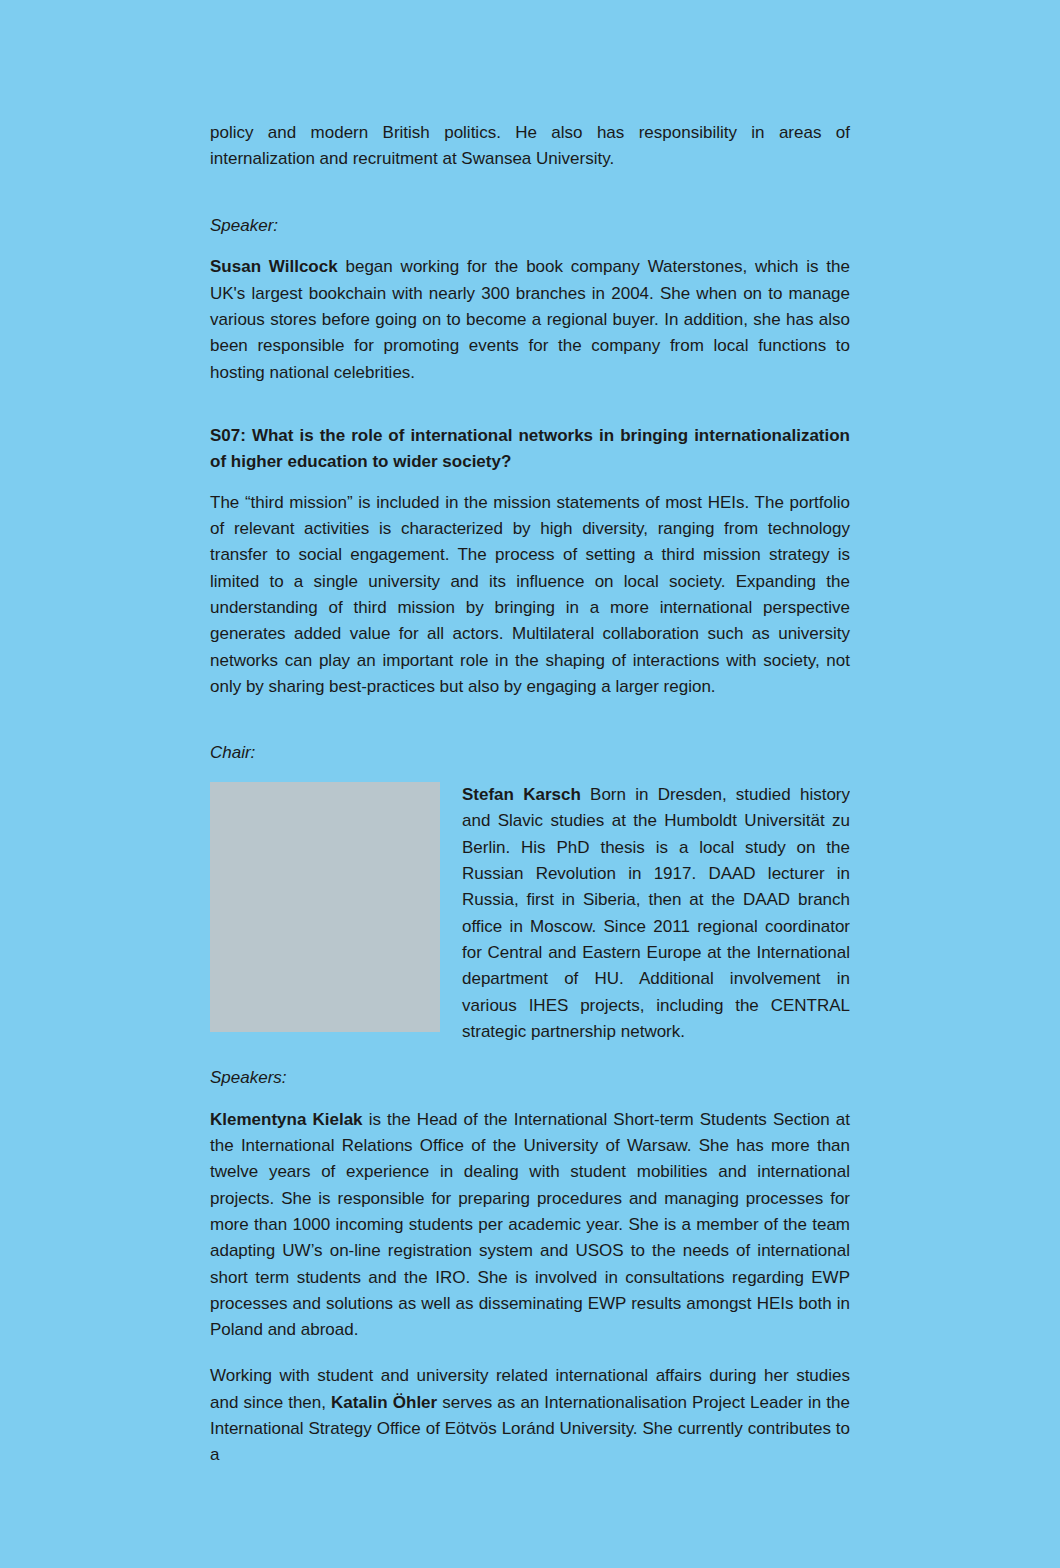policy and modern British politics. He also has responsibility in areas of internalization and recruitment at Swansea University.
Speaker:
Susan Willcock began working for the book company Waterstones, which is the UK's largest bookchain with nearly 300 branches in 2004. She when on to manage various stores before going on to become a regional buyer. In addition, she has also been responsible for promoting events for the company from local functions to hosting national celebrities.
S07: What is the role of international networks in bringing internationalization of higher education to wider society?
The “third mission” is included in the mission statements of most HEIs. The portfolio of relevant activities is characterized by high diversity, ranging from technology transfer to social engagement. The process of setting a third mission strategy is limited to a single university and its influence on local society. Expanding the understanding of third mission by bringing in a more international perspective generates added value for all actors. Multilateral collaboration such as university networks can play an important role in the shaping of interactions with society, not only by sharing best-practices but also by engaging a larger region.
Chair:
Stefan Karsch Born in Dresden, studied history and Slavic studies at the Humboldt Universität zu Berlin. His PhD thesis is a local study on the Russian Revolution in 1917. DAAD lecturer in Russia, first in Siberia, then at the DAAD branch office in Moscow. Since 2011 regional coordinator for Central and Eastern Europe at the International department of HU. Additional involvement in various IHES projects, including the CENTRAL strategic partnership network.
Speakers:
Klementyna Kielak is the Head of the International Short-term Students Section at the International Relations Office of the University of Warsaw. She has more than twelve years of experience in dealing with student mobilities and international projects. She is responsible for preparing procedures and managing processes for more than 1000 incoming students per academic year. She is a member of the team adapting UW’s on-line registration system and USOS to the needs of international short term students and the IRO. She is involved in consultations regarding EWP processes and solutions as well as disseminating EWP results amongst HEIs both in Poland and abroad.
Working with student and university related international affairs during her studies and since then, Katalin Öhler serves as an Internationalisation Project Leader in the International Strategy Office of Eötvös Loránd University. She currently contributes to a